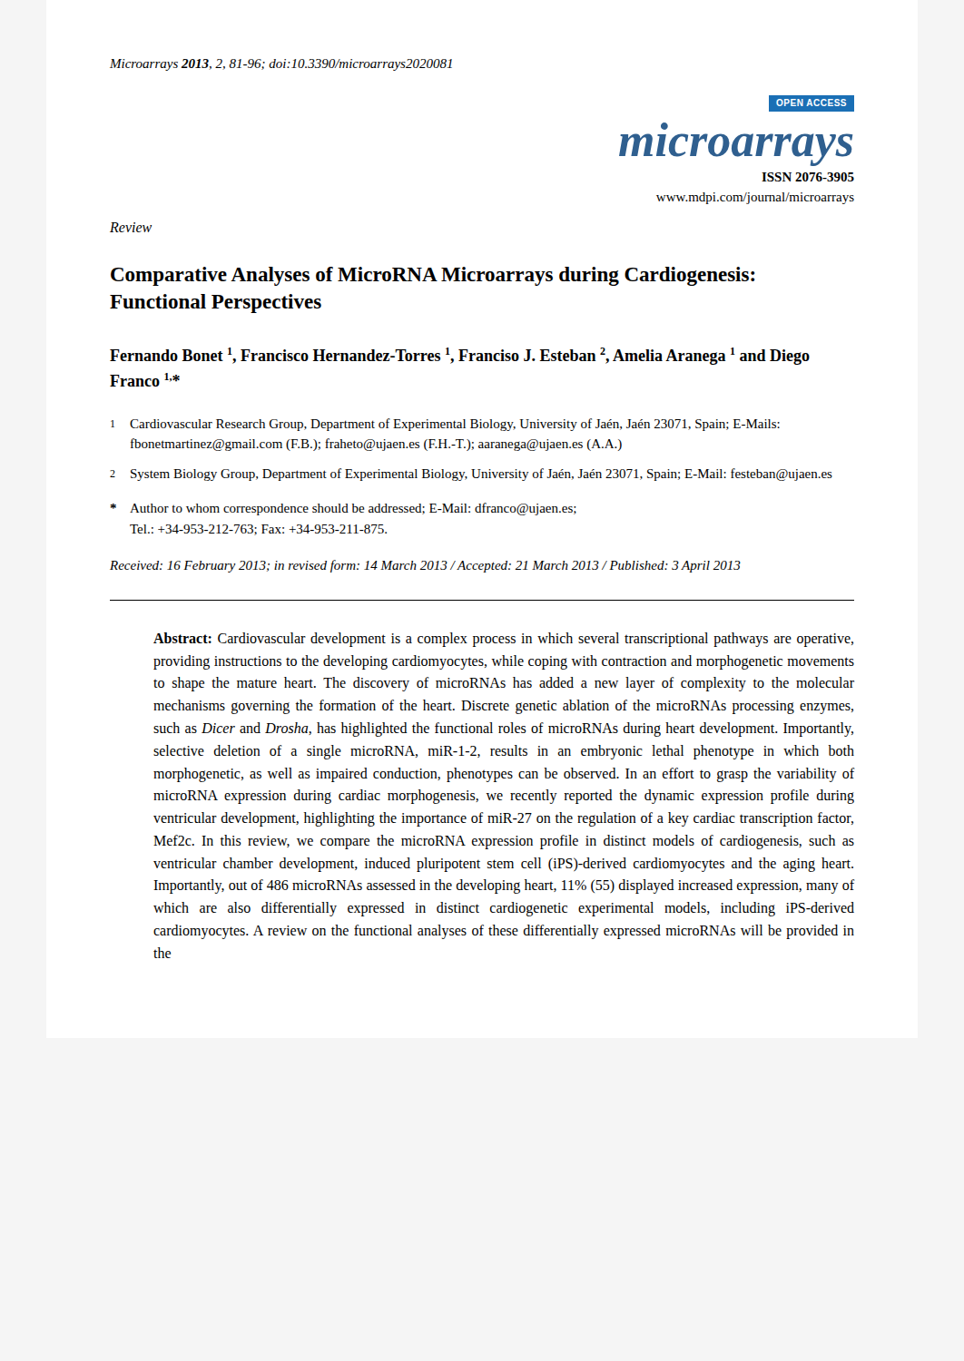Microarrays 2013, 2, 81-96; doi:10.3390/microarrays2020081
OPEN ACCESS
microarrays
ISSN 2076-3905
www.mdpi.com/journal/microarrays
Review
Comparative Analyses of MicroRNA Microarrays during Cardiogenesis: Functional Perspectives
Fernando Bonet 1, Francisco Hernandez-Torres 1, Franciso J. Esteban 2, Amelia Aranega 1 and Diego Franco 1,*
1
Cardiovascular Research Group, Department of Experimental Biology, University of Jaén, Jaén 23071, Spain; E-Mails: fbonetmartinez@gmail.com (F.B.); fraheto@ujaen.es (F.H.-T.); aaranega@ujaen.es (A.A.)
2
System Biology Group, Department of Experimental Biology, University of Jaén, Jaén 23071, Spain; E-Mail: festeban@ujaen.es
*
Author to whom correspondence should be addressed; E-Mail: dfranco@ujaen.es;
Tel.: +34-953-212-763; Fax: +34-953-211-875.
Received: 16 February 2013; in revised form: 14 March 2013 / Accepted: 21 March 2013 / Published: 3 April 2013
Abstract: Cardiovascular development is a complex process in which several transcriptional pathways are operative, providing instructions to the developing cardiomyocytes, while coping with contraction and morphogenetic movements to shape the mature heart. The discovery of microRNAs has added a new layer of complexity to the molecular mechanisms governing the formation of the heart. Discrete genetic ablation of the microRNAs processing enzymes, such as Dicer and Drosha, has highlighted the functional roles of microRNAs during heart development. Importantly, selective deletion of a single microRNA, miR-1-2, results in an embryonic lethal phenotype in which both morphogenetic, as well as impaired conduction, phenotypes can be observed. In an effort to grasp the variability of microRNA expression during cardiac morphogenesis, we recently reported the dynamic expression profile during ventricular development, highlighting the importance of miR-27 on the regulation of a key cardiac transcription factor, Mef2c. In this review, we compare the microRNA expression profile in distinct models of cardiogenesis, such as ventricular chamber development, induced pluripotent stem cell (iPS)-derived cardiomyocytes and the aging heart. Importantly, out of 486 microRNAs assessed in the developing heart, 11% (55) displayed increased expression, many of which are also differentially expressed in distinct cardiogenetic experimental models, including iPS-derived cardiomyocytes. A review on the functional analyses of these differentially expressed microRNAs will be provided in the